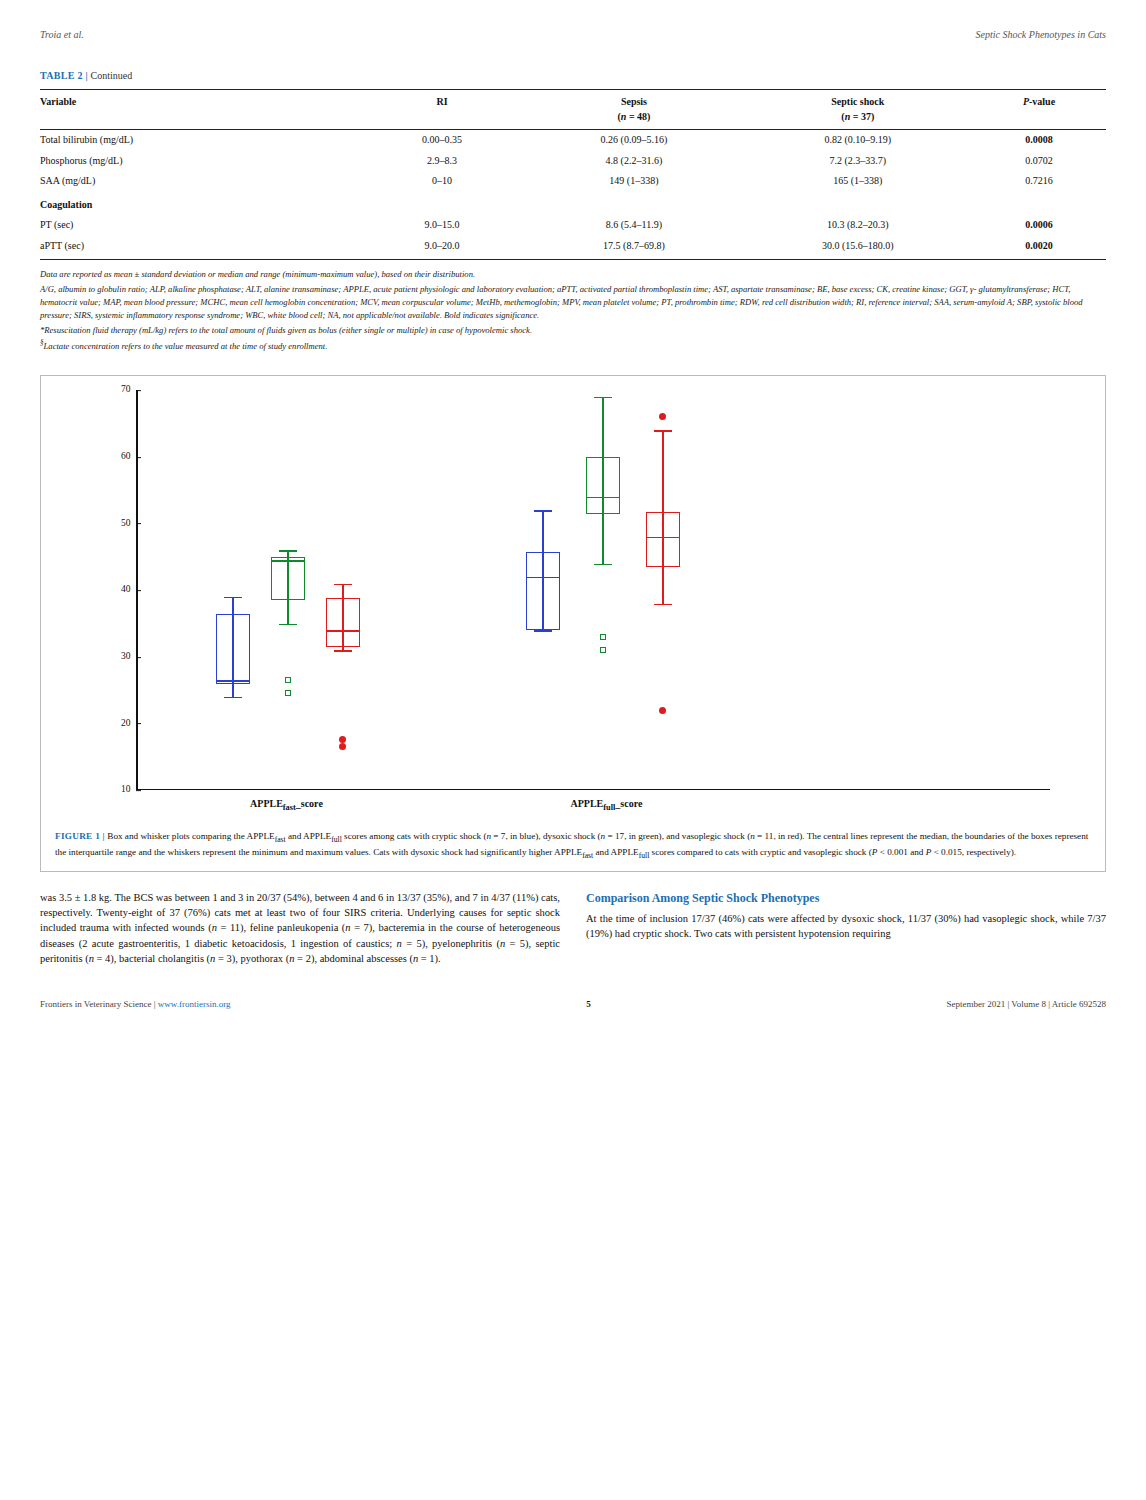Troia et al.
Septic Shock Phenotypes in Cats
TABLE 2 | Continued
| Variable | RI | Sepsis ( n = 48) | Septic shock ( n = 37) | P -value |
| --- | --- | --- | --- | --- |
| Total bilirubin (mg/dL) | 0.00–0.35 | 0.26 (0.09–5.16) | 0.82 (0.10–9.19) | 0.0008 |
| Phosphorus (mg/dL) | 2.9–8.3 | 4.8 (2.2–31.6) | 7.2 (2.3–33.7) | 0.0702 |
| SAA (mg/dL) | 0–10 | 149 (1–338) | 165 (1–338) | 0.7216 |
| Coagulation |
| PT (sec) | 9.0–15.0 | 8.6 (5.4–11.9) | 10.3 (8.2–20.3) | 0.0006 |
| aPTT (sec) | 9.0–20.0 | 17.5 (8.7–69.8) | 30.0 (15.6–180.0) | 0.0020 |
Data are reported as mean ± standard deviation or median and range (minimum-maximum value), based on their distribution.
A/G, albumin to globulin ratio; ALP, alkaline phosphatase; ALT, alanine transaminase; APPLE, acute patient physiologic and laboratory evaluation; aPTT, activated partial thromboplastin time; AST, aspartate transaminase; BE, base excess; CK, creatine kinase; GGT, γ- glutamyltransferase; HCT, hematocrit value; MAP, mean blood pressure; MCHC, mean cell hemoglobin concentration; MCV, mean corpuscular volume; MetHb, methemoglobin; MPV, mean platelet volume; PT, prothrombin time; RDW, red cell distribution width; RI, reference interval; SAA, serum-amyloid A; SBP, systolic blood pressure; SIRS, systemic inflammatory response syndrome; WBC, white blood cell; NA, not applicable/not available. Bold indicates significance.
*Resuscitation fluid therapy (mL/kg) refers to the total amount of fluids given as bolus (either single or multiple) in case of hypovolemic shock.
§Lactate concentration refers to the value measured at the time of study enrollment.
70
60
50
40
30
20
10
APPLEfast_score
APPLEfull_score
FIGURE 1 | Box and whisker plots comparing the APPLEfast and APPLEfull scores among cats with cryptic shock (n = 7, in blue), dysoxic shock (n = 17, in green), and vasoplegic shock (n = 11, in red). The central lines represent the median, the boundaries of the boxes represent the interquartile range and the whiskers represent the minimum and maximum values. Cats with dysoxic shock had significantly higher APPLEfast and APPLEfull scores compared to cats with cryptic and vasoplegic shock (P < 0.001 and P < 0.015, respectively).
was 3.5 ± 1.8 kg. The BCS was between 1 and 3 in 20/37 (54%), between 4 and 6 in 13/37 (35%), and 7 in 4/37 (11%) cats, respectively. Twenty-eight of 37 (76%) cats met at least two of four SIRS criteria. Underlying causes for septic shock included trauma with infected wounds (n = 11), feline panleukopenia (n = 7), bacteremia in the course of heterogeneous diseases (2 acute gastroenteritis, 1 diabetic ketoacidosis, 1 ingestion of caustics; n = 5), pyelonephritis (n = 5), septic peritonitis (n = 4), bacterial cholangitis (n = 3), pyothorax (n = 2), abdominal abscesses (n = 1).
Comparison Among Septic Shock Phenotypes
At the time of inclusion 17/37 (46%) cats were affected by dysoxic shock, 11/37 (30%) had vasoplegic shock, while 7/37 (19%) had cryptic shock. Two cats with persistent hypotension requiring
Frontiers in Veterinary Science | www.frontiersin.org
5
September 2021 | Volume 8 | Article 692528